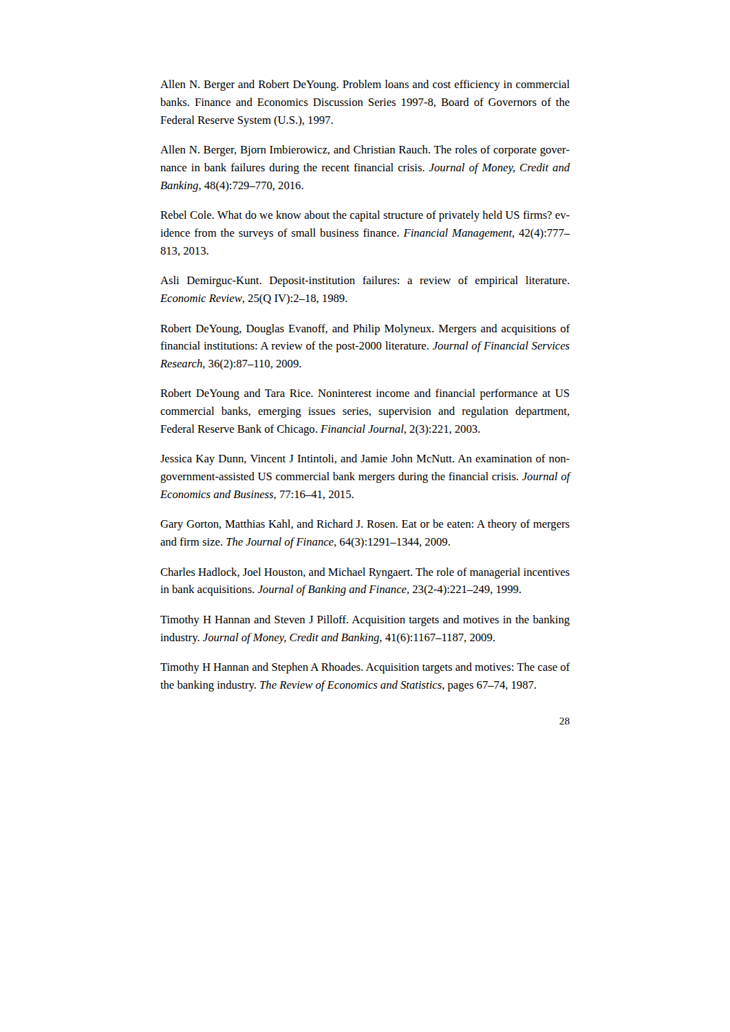Allen N. Berger and Robert DeYoung. Problem loans and cost efficiency in commercial banks. Finance and Economics Discussion Series 1997-8, Board of Governors of the Federal Reserve System (U.S.), 1997.
Allen N. Berger, Bjorn Imbierowicz, and Christian Rauch. The roles of corporate governance in bank failures during the recent financial crisis. Journal of Money, Credit and Banking, 48(4):729–770, 2016.
Rebel Cole. What do we know about the capital structure of privately held US firms? evidence from the surveys of small business finance. Financial Management, 42(4):777–813, 2013.
Asli Demirguc-Kunt. Deposit-institution failures: a review of empirical literature. Economic Review, 25(Q IV):2–18, 1989.
Robert DeYoung, Douglas Evanoff, and Philip Molyneux. Mergers and acquisitions of financial institutions: A review of the post-2000 literature. Journal of Financial Services Research, 36(2):87–110, 2009.
Robert DeYoung and Tara Rice. Noninterest income and financial performance at US commercial banks, emerging issues series, supervision and regulation department, Federal Reserve Bank of Chicago. Financial Journal, 2(3):221, 2003.
Jessica Kay Dunn, Vincent J Intintoli, and Jamie John McNutt. An examination of non-government-assisted US commercial bank mergers during the financial crisis. Journal of Economics and Business, 77:16–41, 2015.
Gary Gorton, Matthias Kahl, and Richard J. Rosen. Eat or be eaten: A theory of mergers and firm size. The Journal of Finance, 64(3):1291–1344, 2009.
Charles Hadlock, Joel Houston, and Michael Ryngaert. The role of managerial incentives in bank acquisitions. Journal of Banking and Finance, 23(2-4):221–249, 1999.
Timothy H Hannan and Steven J Pilloff. Acquisition targets and motives in the banking industry. Journal of Money, Credit and Banking, 41(6):1167–1187, 2009.
Timothy H Hannan and Stephen A Rhoades. Acquisition targets and motives: The case of the banking industry. The Review of Economics and Statistics, pages 67–74, 1987.
28